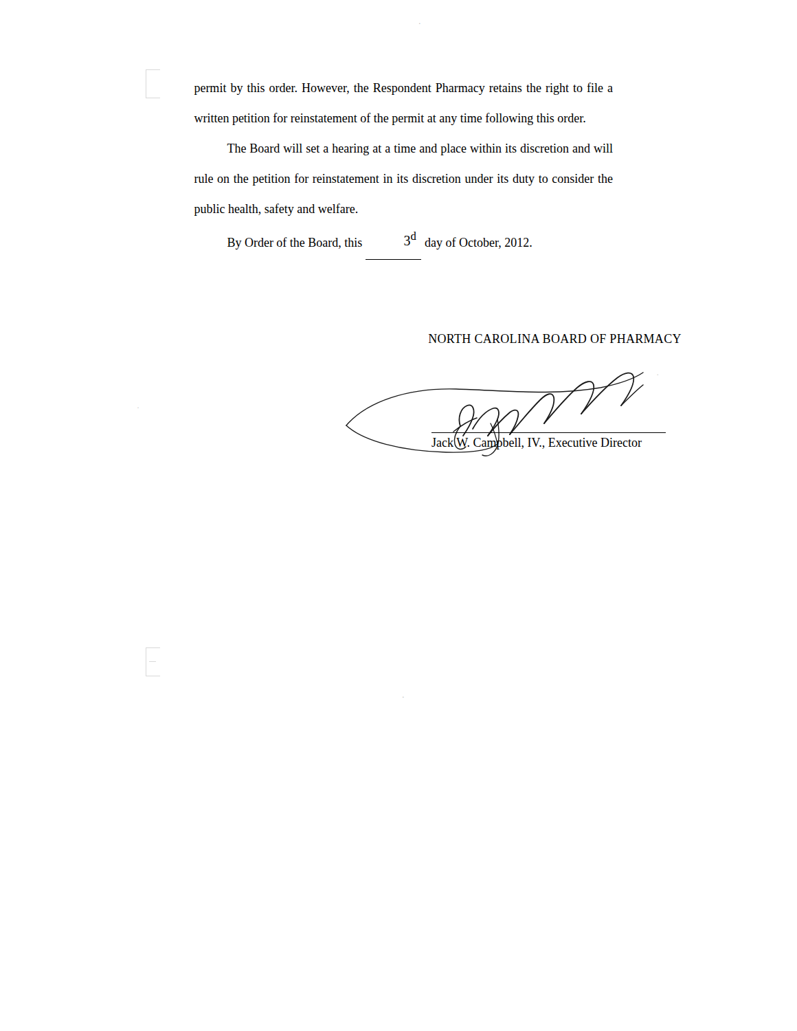·
·
·
permit by this order. However, the Respondent Pharmacy retains the right to file a written petition for reinstatement of the permit at any time following this order.
The Board will set a hearing at a time and place within its discretion and will rule on the petition for reinstatement in its discretion under its duty to consider the public health, safety and welfare.
By Order of the Board, this 3d day of October, 2012.
NORTH CAROLINA BOARD OF PHARMACY
Jack W. Campbell, IV., Executive Director
·